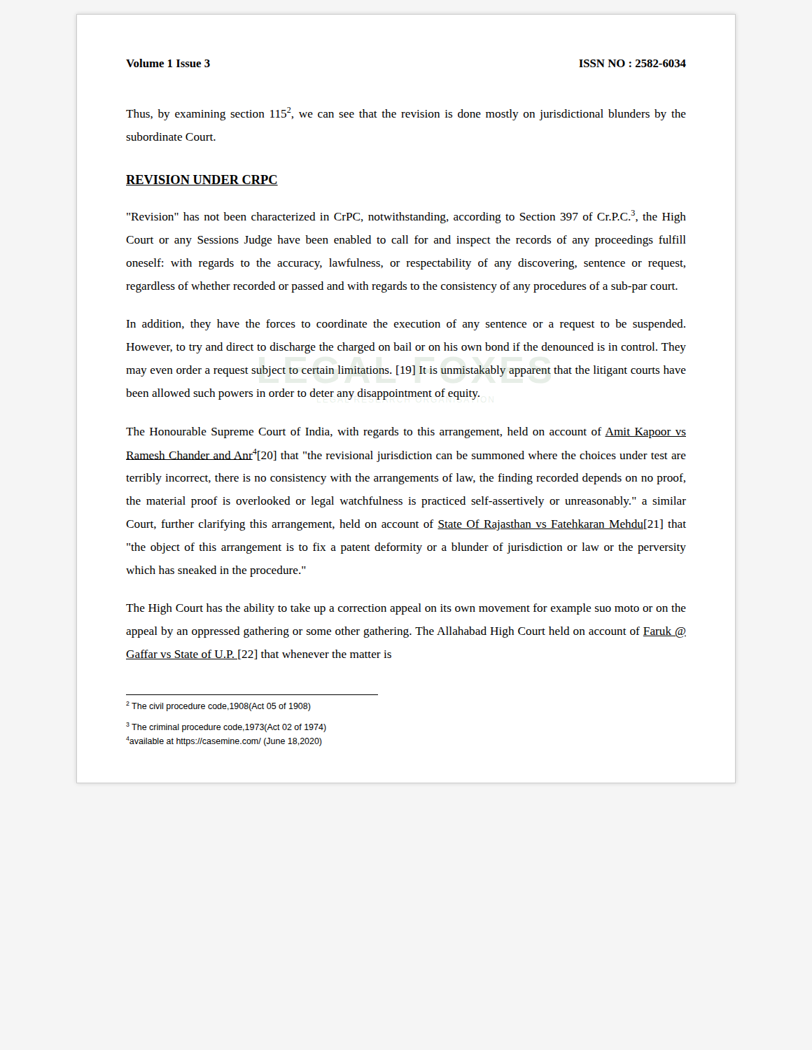Volume 1 Issue 3 ISSN NO : 2582-6034
LEGAL FOXESLEGAL RESEARCH ORGANISATION
Thus, by examining section 1152, we can see that the revision is done mostly on jurisdictional blunders by the subordinate Court.
REVISION UNDER CRPC
"Revision" has not been characterized in CrPC, notwithstanding, according to Section 397 of Cr.P.C.3, the High Court or any Sessions Judge have been enabled to call for and inspect the records of any proceedings fulfill oneself: with regards to the accuracy, lawfulness, or respectability of any discovering, sentence or request, regardless of whether recorded or passed and with regards to the consistency of any procedures of a sub-par court.
In addition, they have the forces to coordinate the execution of any sentence or a request to be suspended. However, to try and direct to discharge the charged on bail or on his own bond if the denounced is in control. They may even order a request subject to certain limitations. [19] It is unmistakably apparent that the litigant courts have been allowed such powers in order to deter any disappointment of equity.
The Honourable Supreme Court of India, with regards to this arrangement, held on account of Amit Kapoor vs Ramesh Chander and Anr4[20] that "the revisional jurisdiction can be summoned where the choices under test are terribly incorrect, there is no consistency with the arrangements of law, the finding recorded depends on no proof, the material proof is overlooked or legal watchfulness is practiced self-assertively or unreasonably." a similar Court, further clarifying this arrangement, held on account of State Of Rajasthan vs Fatehkaran Mehdu[21] that "the object of this arrangement is to fix a patent deformity or a blunder of jurisdiction or law or the perversity which has sneaked in the procedure."
The High Court has the ability to take up a correction appeal on its own movement for example suo moto or on the appeal by an oppressed gathering or some other gathering. The Allahabad High Court held on account of Faruk @ Gaffar vs State of U.P. [22] that whenever the matter is
2 The civil procedure code,1908(Act 05 of 1908)
3 The criminal procedure code,1973(Act 02 of 1974)
4available at https://casemine.com/ (June 18,2020)